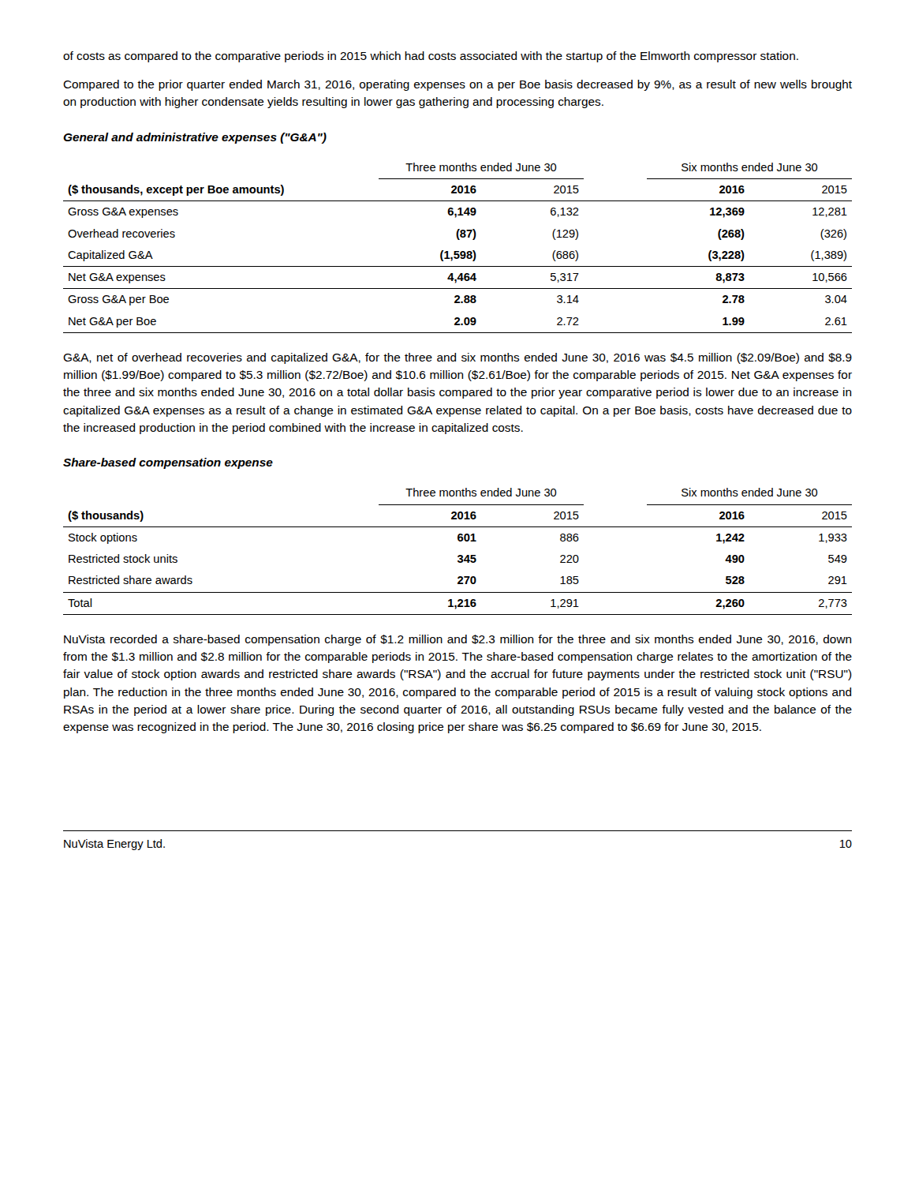of costs as compared to the comparative periods in 2015 which had costs associated with the startup of the Elmworth compressor station.
Compared to the prior quarter ended March 31, 2016, operating expenses on a per Boe basis decreased by 9%, as a result of new wells brought on production with higher condensate yields resulting in lower gas gathering and processing charges.
General and administrative expenses ("G&A")
| | Three months ended June 30 | | Six months ended June 30 |
| --- | --- | --- | --- |
| ($ thousands, except per Boe amounts) | 2016 | 2015 | | 2016 | 2015 |
| Gross G&A expenses | 6,149 | 6,132 | | 12,369 | 12,281 |
| Overhead recoveries | (87) | (129) | | (268) | (326) |
| Capitalized G&A | (1,598) | (686) | | (3,228) | (1,389) |
| Net G&A expenses | 4,464 | 5,317 | | 8,873 | 10,566 |
| Gross G&A per Boe | 2.88 | 3.14 | | 2.78 | 3.04 |
| Net G&A per Boe | 2.09 | 2.72 | | 1.99 | 2.61 |
G&A, net of overhead recoveries and capitalized G&A, for the three and six months ended June 30, 2016 was $4.5 million ($2.09/Boe) and $8.9 million ($1.99/Boe) compared to $5.3 million ($2.72/Boe) and $10.6 million ($2.61/Boe) for the comparable periods of 2015. Net G&A expenses for the three and six months ended June 30, 2016 on a total dollar basis compared to the prior year comparative period is lower due to an increase in capitalized G&A expenses as a result of a change in estimated G&A expense related to capital. On a per Boe basis, costs have decreased due to the increased production in the period combined with the increase in capitalized costs.
Share-based compensation expense
| | Three months ended June 30 | | Six months ended June 30 |
| --- | --- | --- | --- |
| ($ thousands) | 2016 | 2015 | | 2016 | 2015 |
| Stock options | 601 | 886 | | 1,242 | 1,933 |
| Restricted stock units | 345 | 220 | | 490 | 549 |
| Restricted share awards | 270 | 185 | | 528 | 291 |
| Total | 1,216 | 1,291 | | 2,260 | 2,773 |
NuVista recorded a share-based compensation charge of $1.2 million and $2.3 million for the three and six months ended June 30, 2016, down from the $1.3 million and $2.8 million for the comparable periods in 2015. The share-based compensation charge relates to the amortization of the fair value of stock option awards and restricted share awards ("RSA") and the accrual for future payments under the restricted stock unit ("RSU") plan. The reduction in the three months ended June 30, 2016, compared to the comparable period of 2015 is a result of valuing stock options and RSAs in the period at a lower share price. During the second quarter of 2016, all outstanding RSUs became fully vested and the balance of the expense was recognized in the period. The June 30, 2016 closing price per share was $6.25 compared to $6.69 for June 30, 2015.
NuVista Energy Ltd. 10